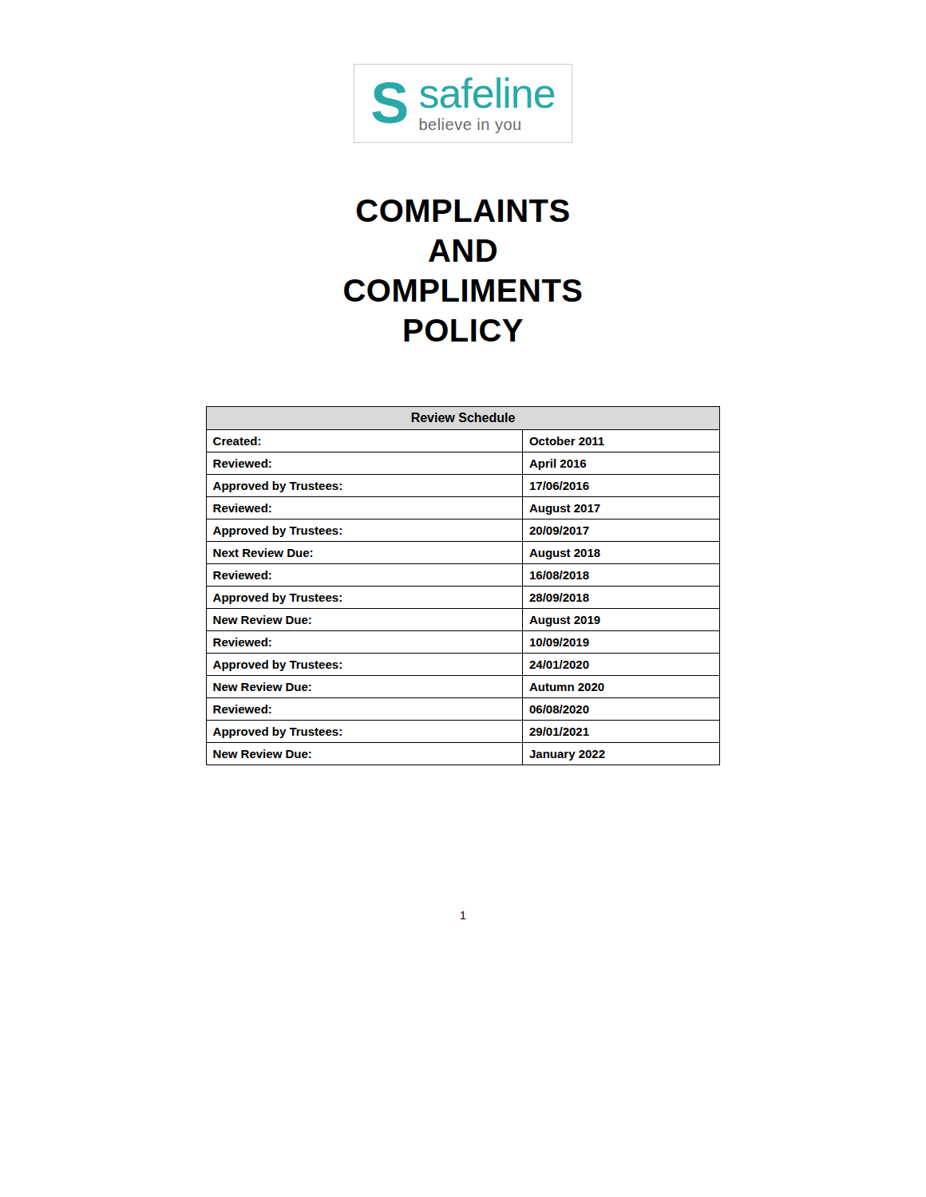S
safeline
believe in you
COMPLAINTS
AND
COMPLIMENTS
POLICY
| Review Schedule |
| --- |
| Created: | October 2011 |
| Reviewed: | April 2016 |
| Approved by Trustees: | 17/06/2016 |
| Reviewed: | August 2017 |
| Approved by Trustees: | 20/09/2017 |
| Next Review Due: | August 2018 |
| Reviewed: | 16/08/2018 |
| Approved by Trustees: | 28/09/2018 |
| New Review Due: | August 2019 |
| Reviewed: | 10/09/2019 |
| Approved by Trustees: | 24/01/2020 |
| New Review Due: | Autumn 2020 |
| Reviewed: | 06/08/2020 |
| Approved by Trustees: | 29/01/2021 |
| New Review Due: | January 2022 |
1